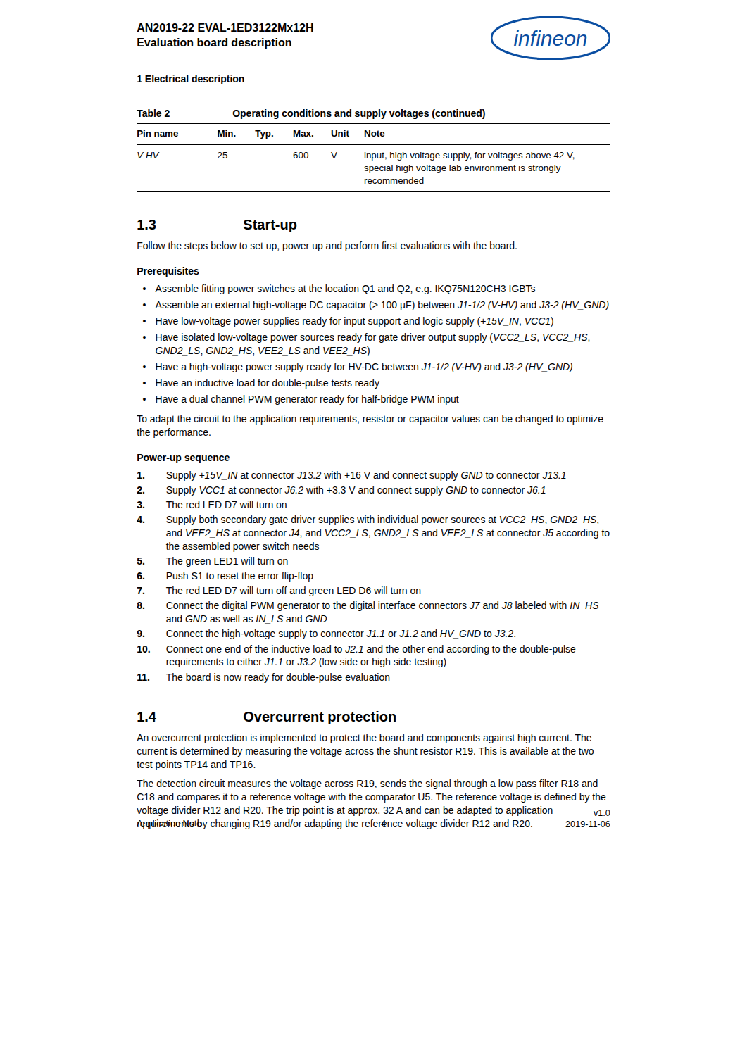AN2019-22 EVAL-1ED3122Mx12H
Evaluation board description
infineon
1 Electrical description
Table 2 Operating conditions and supply voltages (continued)
| Pin name | Min. | Typ. | Max. | Unit | Note |
| --- | --- | --- | --- | --- | --- |
| V-HV | 25 | | 600 | V | input, high voltage supply, for voltages above 42 V, special high voltage lab environment is strongly recommended |
1.3 Start-up
Follow the steps below to set up, power up and perform first evaluations with the board.
Prerequisites
Assemble fitting power switches at the location Q1 and Q2, e.g. IKQ75N120CH3 IGBTs
Assemble an external high-voltage DC capacitor (> 100 µF) between J1-1/2 (V-HV) and J3-2 (HV_GND)
Have low-voltage power supplies ready for input support and logic supply (+15V_IN, VCC1)
Have isolated low-voltage power sources ready for gate driver output supply (VCC2_LS, VCC2_HS, GND2_LS, GND2_HS, VEE2_LS and VEE2_HS)
Have a high-voltage power supply ready for HV-DC between J1-1/2 (V-HV) and J3-2 (HV_GND)
Have an inductive load for double-pulse tests ready
Have a dual channel PWM generator ready for half-bridge PWM input
To adapt the circuit to the application requirements, resistor or capacitor values can be changed to optimize the performance.
Power-up sequence
Supply +15V_IN at connector J13.2 with +16 V and connect supply GND to connector J13.1
Supply VCC1 at connector J6.2 with +3.3 V and connect supply GND to connector J6.1
The red LED D7 will turn on
Supply both secondary gate driver supplies with individual power sources at VCC2_HS, GND2_HS, and VEE2_HS at connector J4, and VCC2_LS, GND2_LS and VEE2_LS at connector J5 according to the assembled power switch needs
The green LED1 will turn on
Push S1 to reset the error flip-flop
The red LED D7 will turn off and green LED D6 will turn on
Connect the digital PWM generator to the digital interface connectors J7 and J8 labeled with IN_HS and GND as well as IN_LS and GND
Connect the high-voltage supply to connector J1.1 or J1.2 and HV_GND to J3.2.
Connect one end of the inductive load to J2.1 and the other end according to the double-pulse requirements to either J1.1 or J3.2 (low side or high side testing)
The board is now ready for double-pulse evaluation
1.4 Overcurrent protection
An overcurrent protection is implemented to protect the board and components against high current. The current is determined by measuring the voltage across the shunt resistor R19. This is available at the two test points TP14 and TP16.
The detection circuit measures the voltage across R19, sends the signal through a low pass filter R18 and C18 and compares it to a reference voltage with the comparator U5. The reference voltage is defined by the voltage divider R12 and R20. The trip point is at approx. 32 A and can be adapted to application requirements by changing R19 and/or adapting the reference voltage divider R12 and R20.
Application Note
4
v1.0
2019-11-06